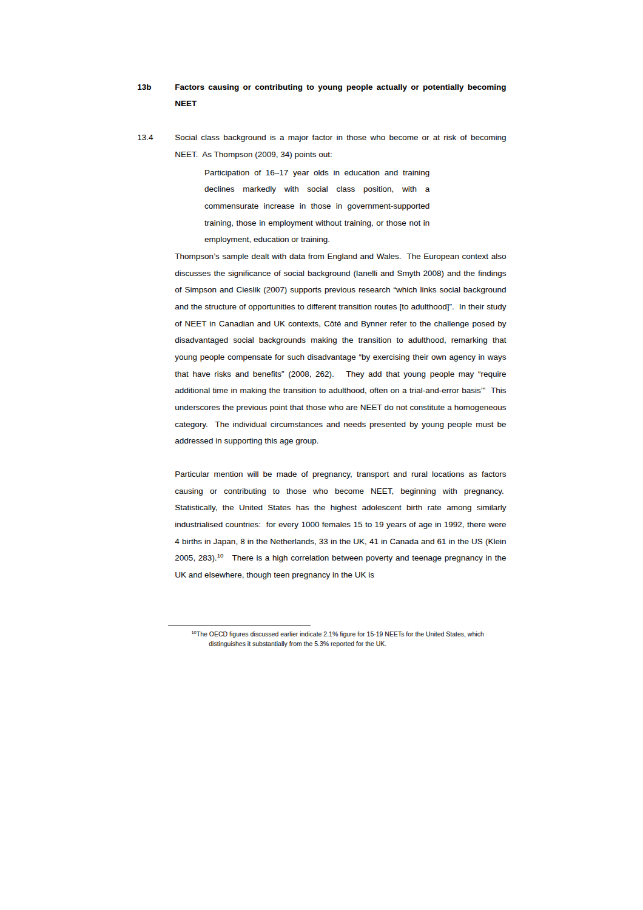13b
Factors causing or contributing to young people actually or potentially becoming NEET
13.4
Social class background is a major factor in those who become or at risk of becoming NEET. As Thompson (2009, 34) points out:
Participation of 16–17 year olds in education and training declines markedly with social class position, with a commensurate increase in those in government-supported training, those in employment without training, or those not in employment, education or training.
Thompson’s sample dealt with data from England and Wales. The European context also discusses the significance of social background (Ianelli and Smyth 2008) and the findings of Simpson and Cieslik (2007) supports previous research “which links social background and the structure of opportunities to different transition routes [to adulthood]”. In their study of NEET in Canadian and UK contexts, Côté and Bynner refer to the challenge posed by disadvantaged social backgrounds making the transition to adulthood, remarking that young people compensate for such disadvantage “by exercising their own agency in ways that have risks and benefits” (2008, 262). They add that young people may “require additional time in making the transition to adulthood, often on a trial-and-error basis’” This underscores the previous point that those who are NEET do not constitute a homogeneous category. The individual circumstances and needs presented by young people must be addressed in supporting this age group.
Particular mention will be made of pregnancy, transport and rural locations as factors causing or contributing to those who become NEET, beginning with pregnancy. Statistically, the United States has the highest adolescent birth rate among similarly industrialised countries: for every 1000 females 15 to 19 years of age in 1992, there were 4 births in Japan, 8 in the Netherlands, 33 in the UK, 41 in Canada and 61 in the US (Klein 2005, 283).10 There is a high correlation between poverty and teenage pregnancy in the UK and elsewhere, though teen pregnancy in the UK is
10The OECD figures discussed earlier indicate 2.1% figure for 15-19 NEETs for the United States, which
distinguishes it substantially from the 5.3% reported for the UK.